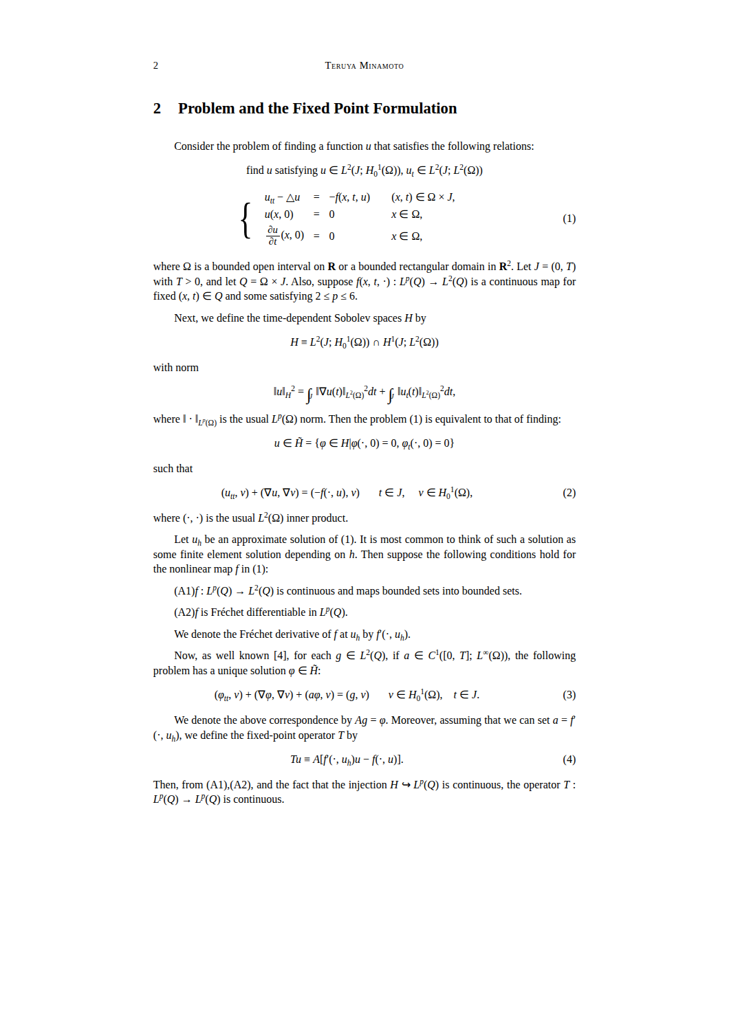2
Teruya Minamoto
2 Problem and the Fixed Point Formulation
Consider the problem of finding a function u that satisfies the following relations:
find u satisfying u ∈ L2(J; H01(Ω)), ut ∈ L2(J; L2(Ω))
{
| u tt − △ u | = | − f ( x , t , u ) | ( x , t ) ∈ Ω × J , |
| u ( x , 0) | = | 0 | x ∈ Ω, |
| ∂ u ∂ t ( x , 0) | = | 0 | x ∈ Ω, |
(1)
where Ω is a bounded open interval on R or a bounded rectangular domain in R2. Let J = (0, T) with T > 0, and let Q = Ω × J. Also, suppose f(x, t, ·) : Lp(Q) → L2(Q) is a continuous map for fixed (x, t) ∈ Q and some satisfying 2 ≤ p ≤ 6.
Next, we define the time-dependent Sobolev spaces H by
H ≡ L2(J; H01(Ω)) ∩ H1(J; L2(Ω))
with norm
‖u‖H2 = ∫J ‖∇u(t)‖L2(Ω)2dt + ∫J ‖ut(t)‖L2(Ω)2dt,
where ‖ · ‖Lp(Ω) is the usual Lp(Ω) norm. Then the problem (1) is equivalent to that of finding:
u ∈ H̃ = {φ ∈ H|φ(·, 0) = 0, φt(·, 0) = 0}
such that
(utt, v) + (∇u, ∇v) = (−f(·, u), v) t ∈ J, v ∈ H01(Ω),
(2)
where (·, ·) is the usual L2(Ω) inner product.
Let uh be an approximate solution of (1). It is most common to think of such a solution as some finite element solution depending on h. Then suppose the following conditions hold for the nonlinear map f in (1):
(A1)f : Lp(Q) → L2(Q) is continuous and maps bounded sets into bounded sets.
(A2)f is Fréchet differentiable in Lp(Q).
We denote the Fréchet derivative of f at uh by f′(·, uh).
Now, as well known [4], for each g ∈ L2(Q), if a ∈ C1([0, T]; L∞(Ω)), the following problem has a unique solution φ ∈ H̃:
(φtt, v) + (∇φ, ∇v) + (aφ, v) = (g, v) v ∈ H01(Ω), t ∈ J.
(3)
We denote the above correspondence by Ag = φ. Moreover, assuming that we can set a = f′(·, uh), we define the fixed-point operator T by
Tu ≡ A[f′(·, uh)u − f(·, u)].
(4)
Then, from (A1),(A2), and the fact that the injection H ↪ Lp(Q) is continuous, the operator T : Lp(Q) → Lp(Q) is continuous.